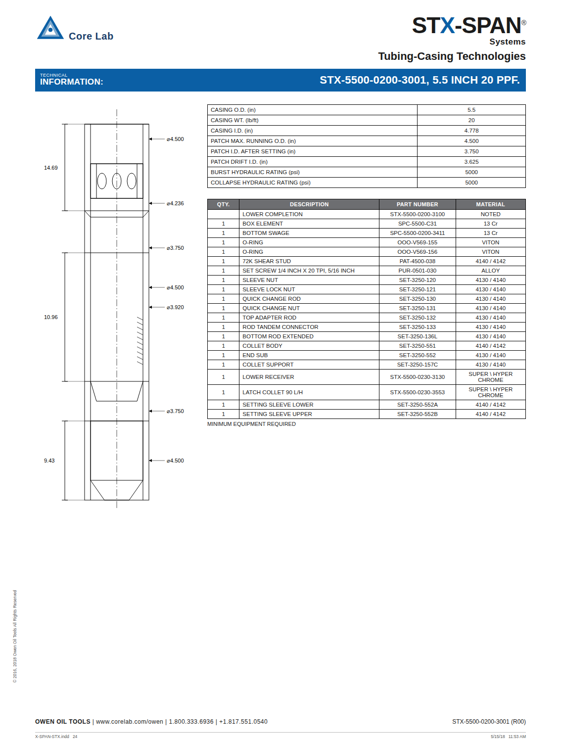Core Lab
STX-SPAN®
Systems
Tubing-Casing Technologies
TECHNICAL
INFORMATION:
STX-5500-0200-3001, 5.5 INCH 20 PPF.
14.69 10.96 9.43 ⌀4.500 ⌀4.236 ⌀3.750 ⌀4.500 ⌀3.920 ⌀3.750 ⌀4.500
| CASING O.D. (in) | 5.5 |
| CASING WT. (lb/ft) | 20 |
| CASING I.D. (in) | 4.778 |
| PATCH MAX. RUNNING O.D. (in) | 4.500 |
| PATCH I.D. AFTER SETTING (in) | 3.750 |
| PATCH DRIFT I.D. (in) | 3.625 |
| BURST HYDRAULIC RATING (psi) | 5000 |
| COLLAPSE HYDRAULIC RATING (psi) | 5000 |
| QTY. | DESCRIPTION | PART NUMBER | MATERIAL |
| --- | --- | --- | --- |
| | LOWER COMPLETION | STX-5500-0200-3100 | NOTED |
| 1 | BOX ELEMENT | SPC-5500-C31 | 13 Cr |
| 1 | BOTTOM SWAGE | SPC-5500-0200-3411 | 13 Cr |
| 1 | O-RING | OOO-V569-155 | VITON |
| 1 | O-RING | OOO-V569-156 | VITON |
| 1 | 72K SHEAR STUD | PAT-4500-038 | 4140 / 4142 |
| 1 | SET SCREW 1/4 INCH X 20 TPI, 5/16 INCH | PUR-0501-030 | ALLOY |
| 1 | SLEEVE NUT | SET-3250-120 | 4130 / 4140 |
| 1 | SLEEVE LOCK NUT | SET-3250-121 | 4130 / 4140 |
| 1 | QUICK CHANGE ROD | SET-3250-130 | 4130 / 4140 |
| 1 | QUICK CHANGE NUT | SET-3250-131 | 4130 / 4140 |
| 1 | TOP ADAPTER ROD | SET-3250-132 | 4130 / 4140 |
| 1 | ROD TANDEM CONNECTOR | SET-3250-133 | 4130 / 4140 |
| 1 | BOTTOM ROD EXTENDED | SET-3250-136L | 4130 / 4140 |
| 1 | COLLET BODY | SET-3250-551 | 4140 / 4142 |
| 1 | END SUB | SET-3250-552 | 4130 / 4140 |
| 1 | COLLET SUPPORT | SET-3250-157C | 4130 / 4140 |
| 1 | LOWER RECEIVER | STX-5500-0230-3130 | SUPER \ HYPER CHROME |
| 1 | LATCH COLLET 90 L/H | STX-5500-0230-3553 | SUPER \ HYPER CHROME |
| 1 | SETTING SLEEVE LOWER | SET-3250-552A | 4140 / 4142 |
| 1 | SETTING SLEEVE UPPER | SET-3250-552B | 4140 / 4142 |
MINIMUM EQUIPMENT REQUIRED
© 2016, 2018 Owen Oil Tools All Rights Reserved
OWEN OIL TOOLS | www.corelab.com/owen | 1.800.333.6936 | +1.817.551.0540
STX-5500-0200-3001 (R00)
X-SPAN-STX.indd 24
5/15/18 11:53 AM